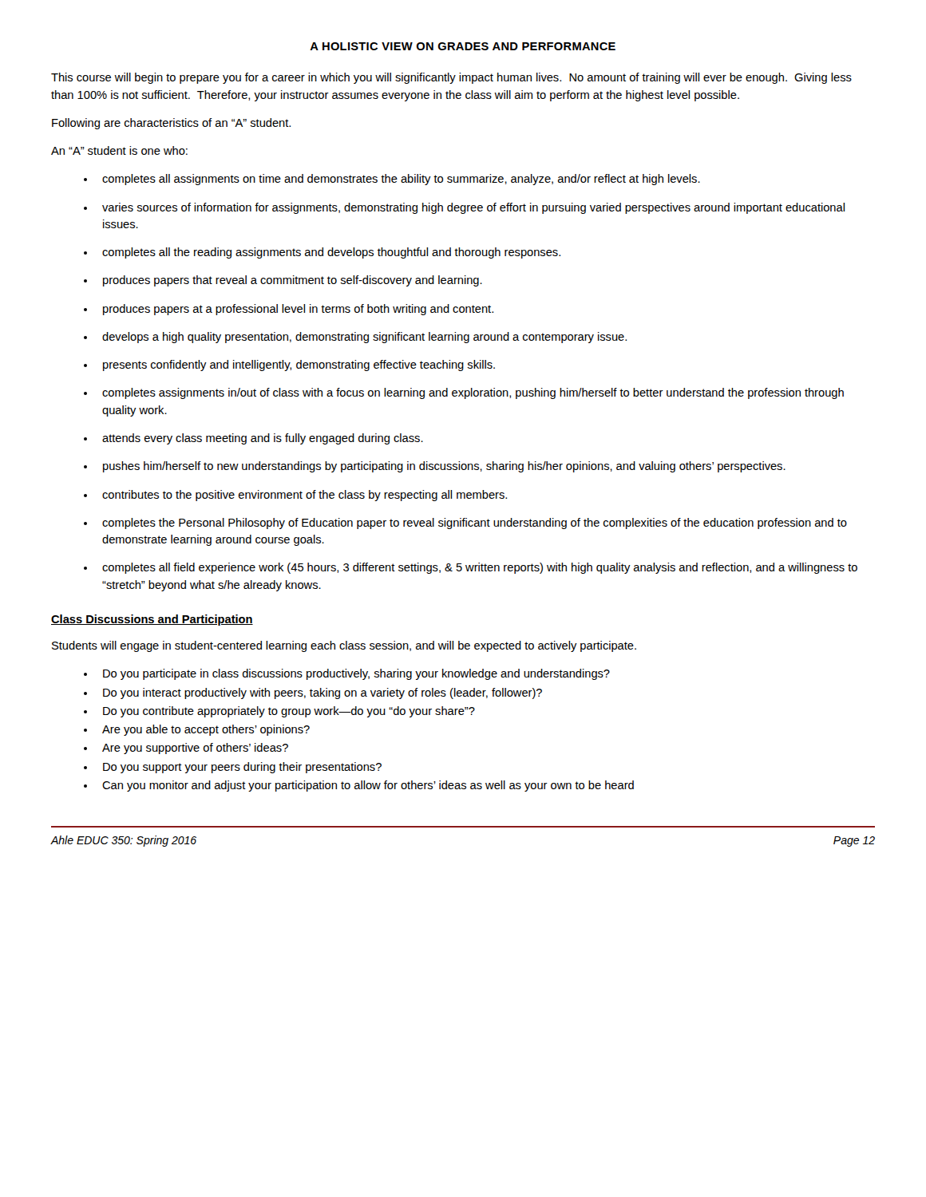A Holistic View on Grades and Performance
This course will begin to prepare you for a career in which you will significantly impact human lives. No amount of training will ever be enough. Giving less than 100% is not sufficient. Therefore, your instructor assumes everyone in the class will aim to perform at the highest level possible.
Following are characteristics of an “A” student.
An “A” student is one who:
completes all assignments on time and demonstrates the ability to summarize, analyze, and/or reflect at high levels.
varies sources of information for assignments, demonstrating high degree of effort in pursuing varied perspectives around important educational issues.
completes all the reading assignments and develops thoughtful and thorough responses.
produces papers that reveal a commitment to self-discovery and learning.
produces papers at a professional level in terms of both writing and content.
develops a high quality presentation, demonstrating significant learning around a contemporary issue.
presents confidently and intelligently, demonstrating effective teaching skills.
completes assignments in/out of class with a focus on learning and exploration, pushing him/herself to better understand the profession through quality work.
attends every class meeting and is fully engaged during class.
pushes him/herself to new understandings by participating in discussions, sharing his/her opinions, and valuing others’ perspectives.
contributes to the positive environment of the class by respecting all members.
completes the Personal Philosophy of Education paper to reveal significant understanding of the complexities of the education profession and to demonstrate learning around course goals.
completes all field experience work (45 hours, 3 different settings, & 5 written reports) with high quality analysis and reflection, and a willingness to “stretch” beyond what s/he already knows.
Class Discussions and Participation
Students will engage in student-centered learning each class session, and will be expected to actively participate.
Do you participate in class discussions productively, sharing your knowledge and understandings?
Do you interact productively with peers, taking on a variety of roles (leader, follower)?
Do you contribute appropriately to group work—do you “do your share”?
Are you able to accept others’ opinions?
Are you supportive of others’ ideas?
Do you support your peers during their presentations?
Can you monitor and adjust your participation to allow for others’ ideas as well as your own to be heard
Ahle EDUC 350: Spring 2016 Page 12